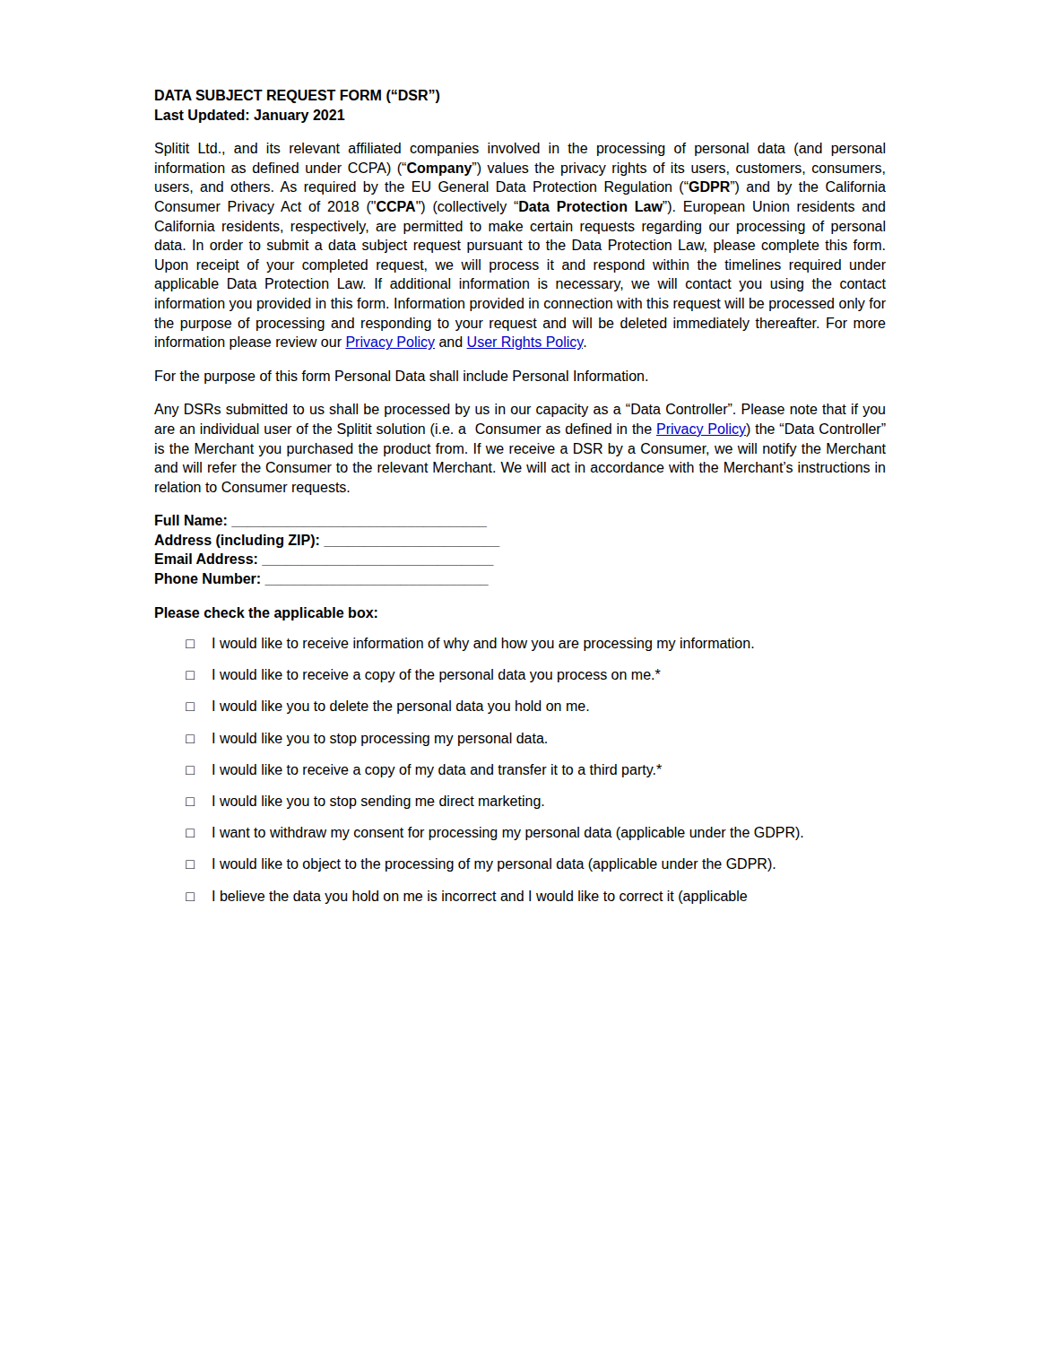DATA SUBJECT REQUEST FORM (“DSR”)
Last Updated: January 2021
Splitit Ltd., and its relevant affiliated companies involved in the processing of personal data (and personal information as defined under CCPA) (“Company”) values the privacy rights of its users, customers, consumers, users, and others. As required by the EU General Data Protection Regulation (“GDPR”) and by the California Consumer Privacy Act of 2018 ("CCPA") (collectively “Data Protection Law”). European Union residents and California residents, respectively, are permitted to make certain requests regarding our processing of personal data. In order to submit a data subject request pursuant to the Data Protection Law, please complete this form. Upon receipt of your completed request, we will process it and respond within the timelines required under applicable Data Protection Law. If additional information is necessary, we will contact you using the contact information you provided in this form. Information provided in connection with this request will be processed only for the purpose of processing and responding to your request and will be deleted immediately thereafter. For more information please review our Privacy Policy and User Rights Policy.
For the purpose of this form Personal Data shall include Personal Information.
Any DSRs submitted to us shall be processed by us in our capacity as a “Data Controller”. Please note that if you are an individual user of the Splitit solution (i.e. a Consumer as defined in the Privacy Policy) the “Data Controller” is the Merchant you purchased the product from. If we receive a DSR by a Consumer, we will notify the Merchant and will refer the Consumer to the relevant Merchant. We will act in accordance with the Merchant’s instructions in relation to Consumer requests.
Full Name: ________________________________
Address (including ZIP): ______________________
Email Address: _____________________________
Phone Number: ____________________________
Please check the applicable box:
I would like to receive information of why and how you are processing my information.
I would like to receive a copy of the personal data you process on me.*
I would like you to delete the personal data you hold on me.
I would like you to stop processing my personal data.
I would like to receive a copy of my data and transfer it to a third party.*
I would like you to stop sending me direct marketing.
I want to withdraw my consent for processing my personal data (applicable under the GDPR).
I would like to object to the processing of my personal data (applicable under the GDPR).
I believe the data you hold on me is incorrect and I would like to correct it (applicable